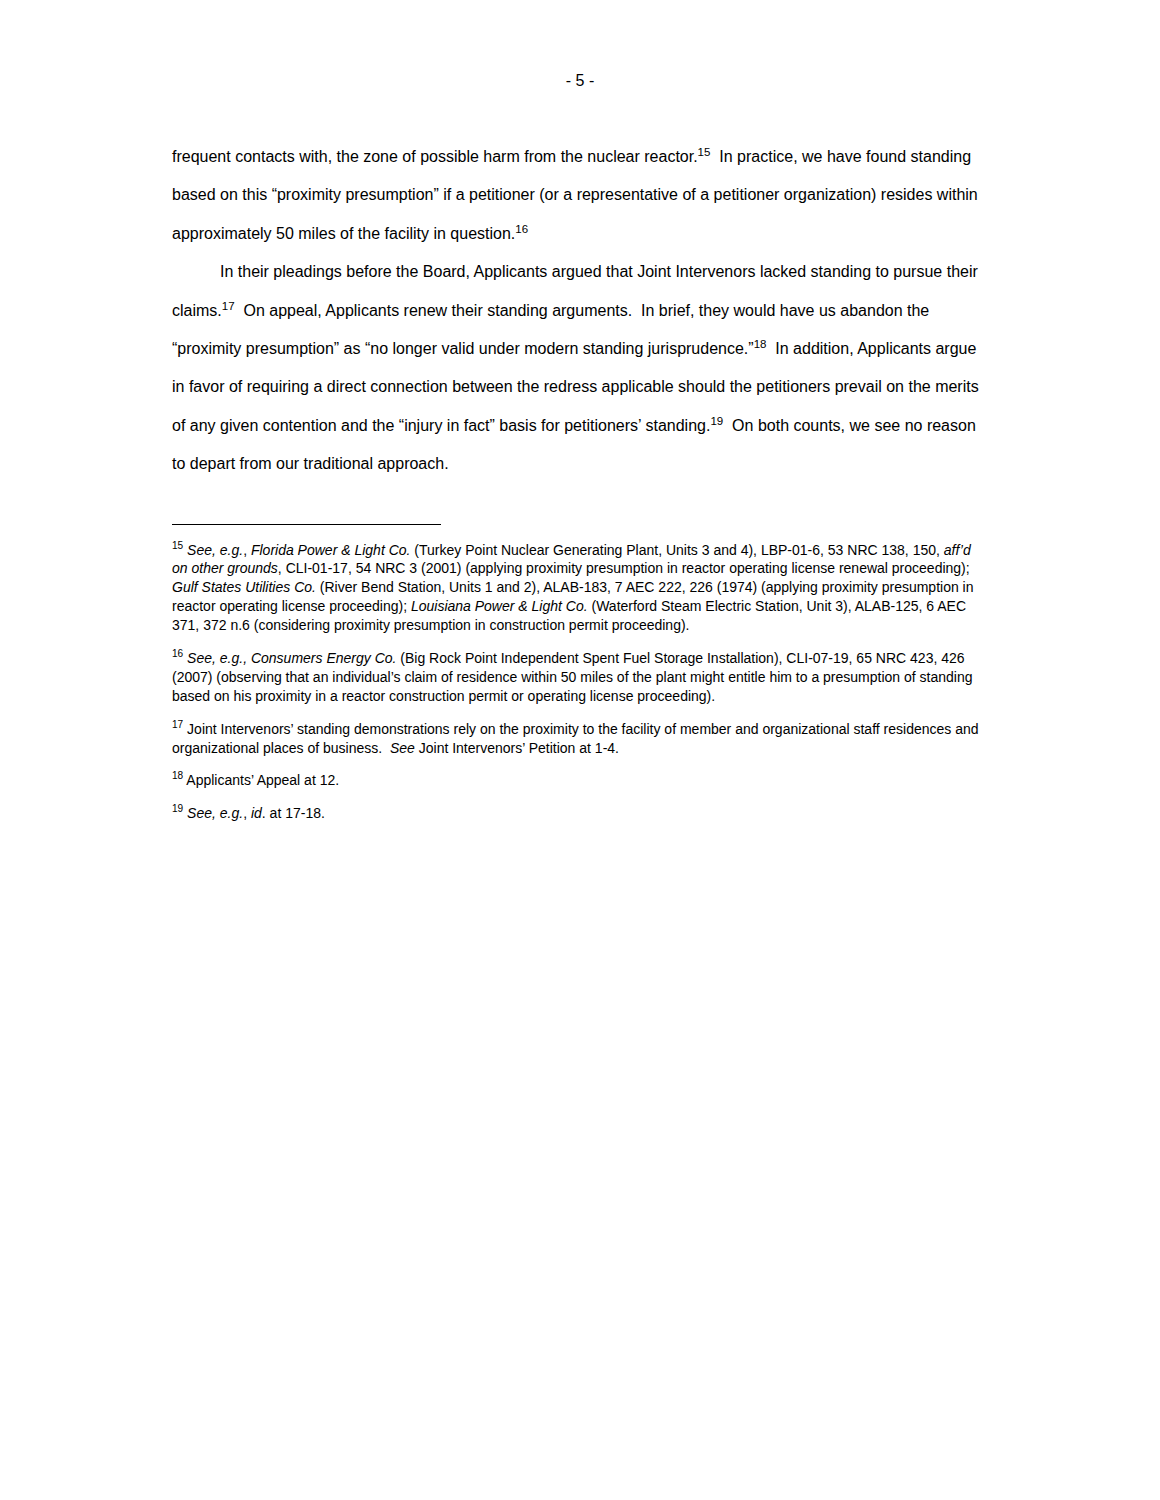- 5 -
frequent contacts with, the zone of possible harm from the nuclear reactor.15 In practice, we have found standing based on this “proximity presumption” if a petitioner (or a representative of a petitioner organization) resides within approximately 50 miles of the facility in question.16
In their pleadings before the Board, Applicants argued that Joint Intervenors lacked standing to pursue their claims.17 On appeal, Applicants renew their standing arguments. In brief, they would have us abandon the “proximity presumption” as “no longer valid under modern standing jurisprudence.”18 In addition, Applicants argue in favor of requiring a direct connection between the redress applicable should the petitioners prevail on the merits of any given contention and the “injury in fact” basis for petitioners’ standing.19 On both counts, we see no reason to depart from our traditional approach.
15 See, e.g., Florida Power & Light Co. (Turkey Point Nuclear Generating Plant, Units 3 and 4), LBP-01-6, 53 NRC 138, 150, aff’d on other grounds, CLI-01-17, 54 NRC 3 (2001) (applying proximity presumption in reactor operating license renewal proceeding); Gulf States Utilities Co. (River Bend Station, Units 1 and 2), ALAB-183, 7 AEC 222, 226 (1974) (applying proximity presumption in reactor operating license proceeding); Louisiana Power & Light Co. (Waterford Steam Electric Station, Unit 3), ALAB-125, 6 AEC 371, 372 n.6 (considering proximity presumption in construction permit proceeding).
16 See, e.g., Consumers Energy Co. (Big Rock Point Independent Spent Fuel Storage Installation), CLI-07-19, 65 NRC 423, 426 (2007) (observing that an individual’s claim of residence within 50 miles of the plant might entitle him to a presumption of standing based on his proximity in a reactor construction permit or operating license proceeding).
17 Joint Intervenors’ standing demonstrations rely on the proximity to the facility of member and organizational staff residences and organizational places of business. See Joint Intervenors’ Petition at 1-4.
18 Applicants’ Appeal at 12.
19 See, e.g., id. at 17-18.